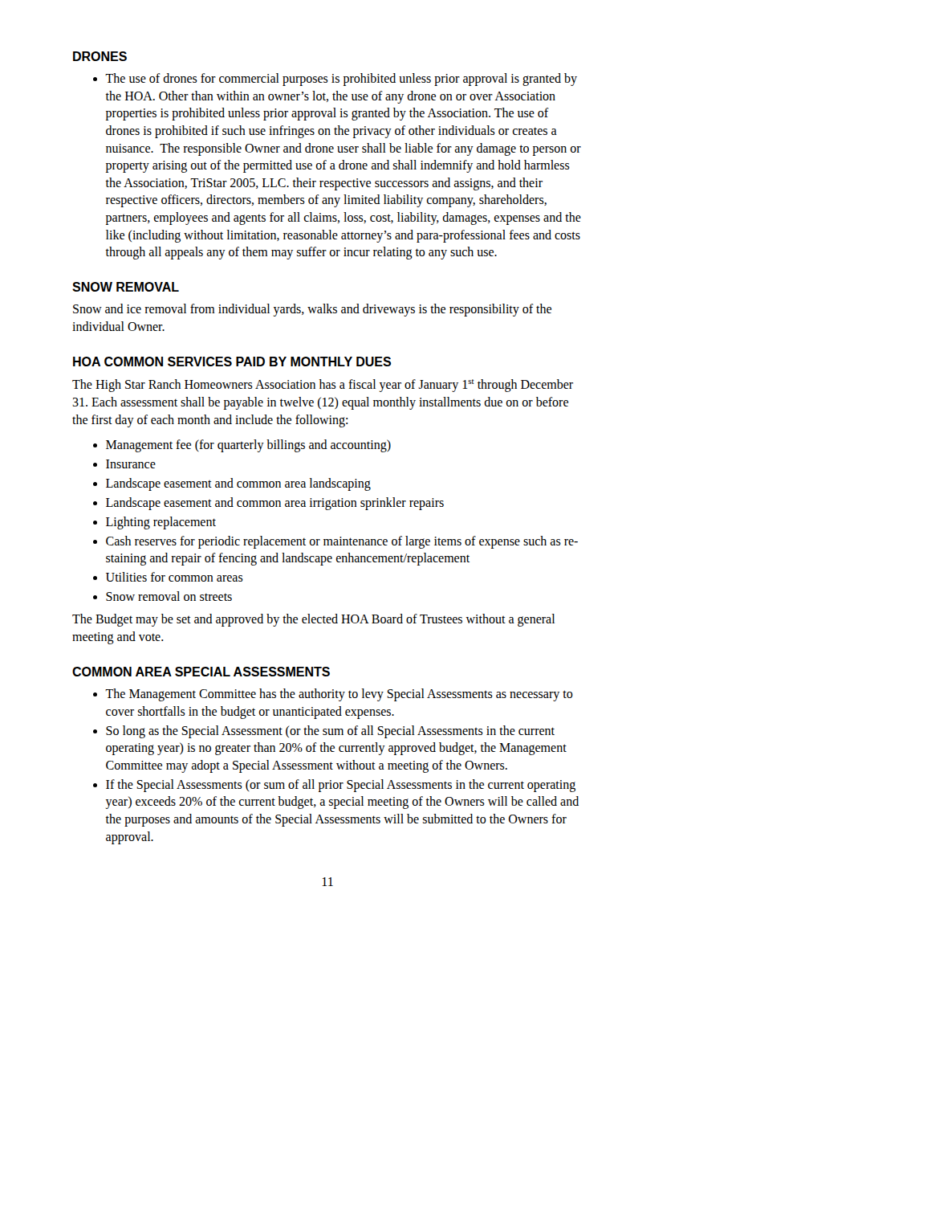Drones
The use of drones for commercial purposes is prohibited unless prior approval is granted by the HOA. Other than within an owner’s lot, the use of any drone on or over Association properties is prohibited unless prior approval is granted by the Association. The use of drones is prohibited if such use infringes on the privacy of other individuals or creates a nuisance. The responsible Owner and drone user shall be liable for any damage to person or property arising out of the permitted use of a drone and shall indemnify and hold harmless the Association, TriStar 2005, LLC. their respective successors and assigns, and their respective officers, directors, members of any limited liability company, shareholders, partners, employees and agents for all claims, loss, cost, liability, damages, expenses and the like (including without limitation, reasonable attorney’s and para-professional fees and costs through all appeals any of them may suffer or incur relating to any such use.
Snow Removal
Snow and ice removal from individual yards, walks and driveways is the responsibility of the individual Owner.
HOA Common Services Paid by Monthly Dues
The High Star Ranch Homeowners Association has a fiscal year of January 1st through December 31. Each assessment shall be payable in twelve (12) equal monthly installments due on or before the first day of each month and include the following:
Management fee (for quarterly billings and accounting)
Insurance
Landscape easement and common area landscaping
Landscape easement and common area irrigation sprinkler repairs
Lighting replacement
Cash reserves for periodic replacement or maintenance of large items of expense such as re-staining and repair of fencing and landscape enhancement/replacement
Utilities for common areas
Snow removal on streets
The Budget may be set and approved by the elected HOA Board of Trustees without a general meeting and vote.
Common Area Special Assessments
The Management Committee has the authority to levy Special Assessments as necessary to cover shortfalls in the budget or unanticipated expenses.
So long as the Special Assessment (or the sum of all Special Assessments in the current operating year) is no greater than 20% of the currently approved budget, the Management Committee may adopt a Special Assessment without a meeting of the Owners.
If the Special Assessments (or sum of all prior Special Assessments in the current operating year) exceeds 20% of the current budget, a special meeting of the Owners will be called and the purposes and amounts of the Special Assessments will be submitted to the Owners for approval.
11